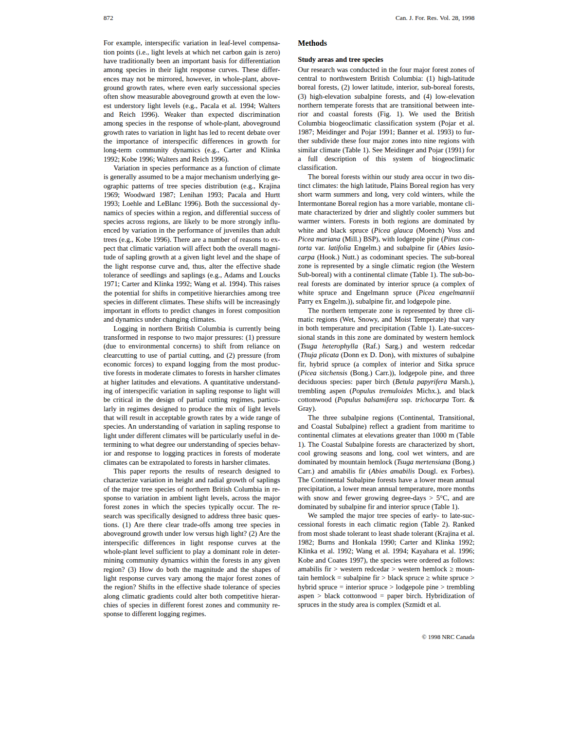872 Can. J. For. Res. Vol. 28, 1998
For example, interspecific variation in leaf-level compensation points (i.e., light levels at which net carbon gain is zero) have traditionally been an important basis for differentiation among species in their light response curves. These differences may not be mirrored, however, in whole-plant, aboveground growth rates, where even early successional species often show measurable aboveground growth at even the lowest understory light levels (e.g., Pacala et al. 1994; Walters and Reich 1996). Weaker than expected discrimination among species in the response of whole-plant, aboveground growth rates to variation in light has led to recent debate over the importance of interspecific differences in growth for long-term community dynamics (e.g., Carter and Klinka 1992; Kobe 1996; Walters and Reich 1996).
Variation in species performance as a function of climate is generally assumed to be a major mechanism underlying geographic patterns of tree species distribution (e.g., Krajina 1969; Woodward 1987; Lenihan 1993; Pacala and Hurtt 1993; Loehle and LeBlanc 1996). Both the successional dynamics of species within a region, and differential success of species across regions, are likely to be more strongly influenced by variation in the performance of juveniles than adult trees (e.g., Kobe 1996). There are a number of reasons to expect that climatic variation will affect both the overall magnitude of sapling growth at a given light level and the shape of the light response curve and, thus, alter the effective shade tolerance of seedlings and saplings (e.g., Adams and Loucks 1971; Carter and Klinka 1992; Wang et al. 1994). This raises the potential for shifts in competitive hierarchies among tree species in different climates. These shifts will be increasingly important in efforts to predict changes in forest composition and dynamics under changing climates.
Logging in northern British Columbia is currently being transformed in response to two major pressures: (1) pressure (due to environmental concerns) to shift from reliance on clearcutting to use of partial cutting, and (2) pressure (from economic forces) to expand logging from the most productive forests in moderate climates to forests in harsher climates at higher latitudes and elevations. A quantitative understanding of interspecific variation in sapling response to light will be critical in the design of partial cutting regimes, particularly in regimes designed to produce the mix of light levels that will result in acceptable growth rates by a wide range of species. An understanding of variation in sapling response to light under different climates will be particularly useful in determining to what degree our understanding of species behavior and response to logging practices in forests of moderate climates can be extrapolated to forests in harsher climates.
This paper reports the results of research designed to characterize variation in height and radial growth of saplings of the major tree species of northern British Columbia in response to variation in ambient light levels, across the major forest zones in which the species typically occur. The research was specifically designed to address three basic questions. (1) Are there clear trade-offs among tree species in aboveground growth under low versus high light? (2) Are the interspecific differences in light response curves at the whole-plant level sufficient to play a dominant role in determining community dynamics within the forests in any given region? (3) How do both the magnitude and the shapes of light response curves vary among the major forest zones of the region? Shifts in the effective shade tolerance of species along climatic gradients could alter both competitive hierarchies of species in different forest zones and community response to different logging regimes.
Methods
Study areas and tree species
Our research was conducted in the four major forest zones of central to northwestern British Columbia: (1) high-latitude boreal forests, (2) lower latitude, interior, sub-boreal forests, (3) high-elevation subalpine forests, and (4) low-elevation northern temperate forests that are transitional between interior and coastal forests (Fig. 1). We used the British Columbia biogeoclimatic classification system (Pojar et al. 1987; Meidinger and Pojar 1991; Banner et al. 1993) to further subdivide these four major zones into nine regions with similar climate (Table 1). See Meidinger and Pojar (1991) for a full description of this system of biogeoclimatic classification.
The boreal forests within our study area occur in two distinct climates: the high latitude, Plains Boreal region has very short warm summers and long, very cold winters, while the Intermontane Boreal region has a more variable, montane climate characterized by drier and slightly cooler summers but warmer winters. Forests in both regions are dominated by white and black spruce (Picea glauca (Moench) Voss and Picea mariana (Mill.) BSP), with lodgepole pine (Pinus contorta var. latifolia Engelm.) and subalpine fir (Abies lasiocarpa (Hook.) Nutt.) as codominant species. The sub-boreal zone is represented by a single climatic region (the Western Sub-boreal) with a continental climate (Table 1). The sub-boreal forests are dominated by interior spruce (a complex of white spruce and Engelmann spruce (Picea engelmannii Parry ex Engelm.)), subalpine fir, and lodgepole pine.
The northern temperate zone is represented by three climatic regions (Wet, Snowy, and Moist Temperate) that vary in both temperature and precipitation (Table 1). Late-successional stands in this zone are dominated by western hemlock (Tsuga heterophylla (Raf.) Sarg.) and western redcedar (Thuja plicata (Donn ex D. Don), with mixtures of subalpine fir, hybrid spruce (a complex of interior and Sitka spruce (Picea sitchensis (Bong.) Carr.)), lodgepole pine, and three deciduous species: paper birch (Betula papyrifera Marsh.), trembling aspen (Populus tremuloides Michx.), and black cottonwood (Populus balsamifera ssp. trichocarpa Torr. & Gray).
The three subalpine regions (Continental, Transitional, and Coastal Subalpine) reflect a gradient from maritime to continental climates at elevations greater than 1000 m (Table 1). The Coastal Subalpine forests are characterized by short, cool growing seasons and long, cool wet winters, and are dominated by mountain hemlock (Tsuga mertensiana (Bong.) Carr.) and amabilis fir (Abies amabilis Dougl. ex Forbes). The Continental Subalpine forests have a lower mean annual precipitation, a lower mean annual temperature, more months with snow and fewer growing degree-days > 5°C, and are dominated by subalpine fir and interior spruce (Table 1).
We sampled the major tree species of early- to late-successional forests in each climatic region (Table 2). Ranked from most shade tolerant to least shade tolerant (Krajina et al. 1982; Burns and Honkala 1990; Carter and Klinka 1992; Klinka et al. 1992; Wang et al. 1994; Kayahara et al. 1996; Kobe and Coates 1997), the species were ordered as follows: amabilis fir > western redcedar > western hemlock ≥ mountain hemlock = subalpine fir > black spruce ≥ white spruce > hybrid spruce = interior spruce > lodgepole pine > trembling aspen > black cottonwood = paper birch. Hybridization of spruces in the study area is complex (Szmidt et al.
© 1998 NRC Canada